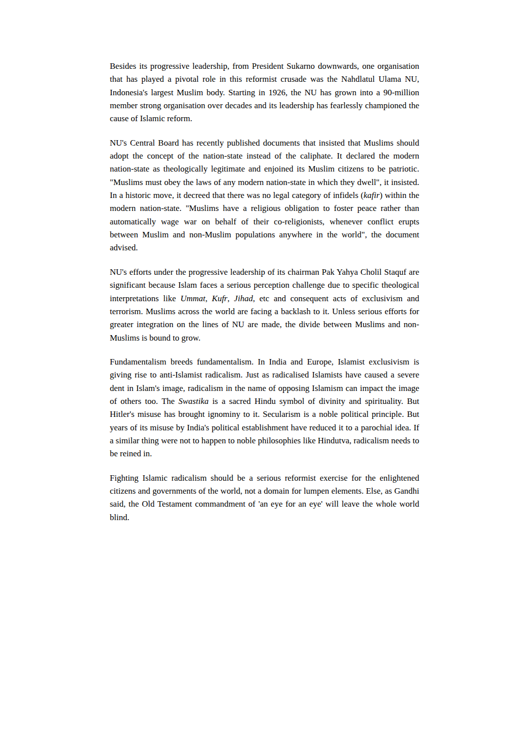Besides its progressive leadership, from President Sukarno downwards, one organisation that has played a pivotal role in this reformist crusade was the Nahdlatul Ulama NU, Indonesia's largest Muslim body. Starting in 1926, the NU has grown into a 90-million member strong organisation over decades and its leadership has fearlessly championed the cause of Islamic reform.
NU's Central Board has recently published documents that insisted that Muslims should adopt the concept of the nation-state instead of the caliphate. It declared the modern nation-state as theologically legitimate and enjoined its Muslim citizens to be patriotic. "Muslims must obey the laws of any modern nation-state in which they dwell", it insisted. In a historic move, it decreed that there was no legal category of infidels (kafir) within the modern nation-state. "Muslims have a religious obligation to foster peace rather than automatically wage war on behalf of their co-religionists, whenever conflict erupts between Muslim and non-Muslim populations anywhere in the world", the document advised.
NU's efforts under the progressive leadership of its chairman Pak Yahya Cholil Staquf are significant because Islam faces a serious perception challenge due to specific theological interpretations like Ummat, Kufr, Jihad, etc and consequent acts of exclusivism and terrorism. Muslims across the world are facing a backlash to it. Unless serious efforts for greater integration on the lines of NU are made, the divide between Muslims and non-Muslims is bound to grow.
Fundamentalism breeds fundamentalism. In India and Europe, Islamist exclusivism is giving rise to anti-Islamist radicalism. Just as radicalised Islamists have caused a severe dent in Islam's image, radicalism in the name of opposing Islamism can impact the image of others too. The Swastika is a sacred Hindu symbol of divinity and spirituality. But Hitler's misuse has brought ignominy to it. Secularism is a noble political principle. But years of its misuse by India's political establishment have reduced it to a parochial idea. If a similar thing were not to happen to noble philosophies like Hindutva, radicalism needs to be reined in.
Fighting Islamic radicalism should be a serious reformist exercise for the enlightened citizens and governments of the world, not a domain for lumpen elements. Else, as Gandhi said, the Old Testament commandment of 'an eye for an eye' will leave the whole world blind.